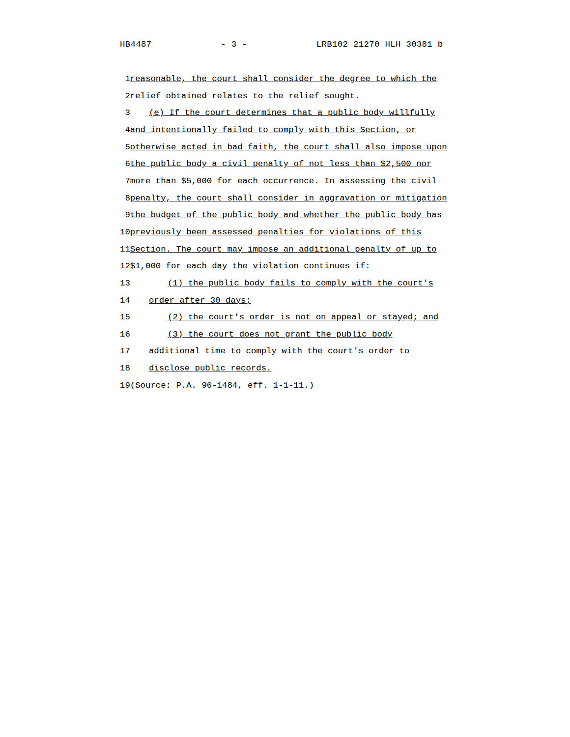HB4487 - 3 - LRB102 21270 HLH 30381 b
| 1 | reasonable, the court shall consider the degree to which the |
| 2 | relief obtained relates to the relief sought. |
| 3 | (e) If the court determines that a public body willfully |
| 4 | and intentionally failed to comply with this Section, or |
| 5 | otherwise acted in bad faith, the court shall also impose upon |
| 6 | the public body a civil penalty of not less than $2,500 nor |
| 7 | more than $5,000 for each occurrence. In assessing the civil |
| 8 | penalty, the court shall consider in aggravation or mitigation |
| 9 | the budget of the public body and whether the public body has |
| 10 | previously been assessed penalties for violations of this |
| 11 | Section. The court may impose an additional penalty of up to |
| 12 | $1,000 for each day the violation continues if: |
| 13 | (1) the public body fails to comply with the court's |
| 14 | order after 30 days; |
| 15 | (2) the court's order is not on appeal or stayed; and |
| 16 | (3) the court does not grant the public body |
| 17 | additional time to comply with the court's order to |
| 18 | disclose public records. |
| 19 | (Source: P.A. 96-1484, eff. 1-1-11.) |